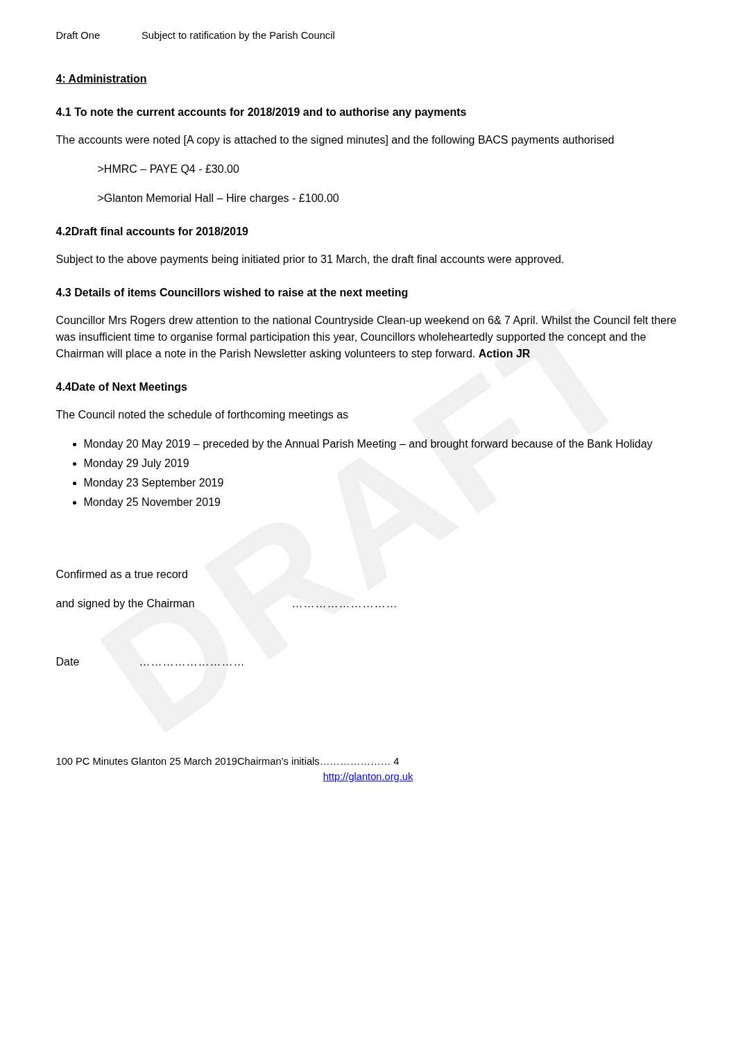DRAFT
Draft One Subject to ratification by the Parish Council
4: Administration
4.1 To note the current accounts for 2018/2019 and to authorise any payments
The accounts were noted [A copy is attached to the signed minutes] and the following BACS payments authorised
>HMRC – PAYE Q4 - £30.00
>Glanton Memorial Hall – Hire charges - £100.00
4.2Draft final accounts for 2018/2019
Subject to the above payments being initiated prior to 31 March, the draft final accounts were approved.
4.3 Details of items Councillors wished to raise at the next meeting
Councillor Mrs Rogers drew attention to the national Countryside Clean-up weekend on 6& 7 April. Whilst the Council felt there was insufficient time to organise formal participation this year, Councillors wholeheartedly supported the concept and the Chairman will place a note in the Parish Newsletter asking volunteers to step forward. Action JR
4.4Date of Next Meetings
The Council noted the schedule of forthcoming meetings as
Monday 20 May 2019 – preceded by the Annual Parish Meeting – and brought forward because of the Bank Holiday
Monday 29 July 2019
Monday 23 September 2019
Monday 25 November 2019
Confirmed as a true record
and signed by the Chairman ………………………
Date ………………………
100 PC Minutes Glanton 25 March 2019Chairman’s initials………………… 4
http://glanton.org.uk